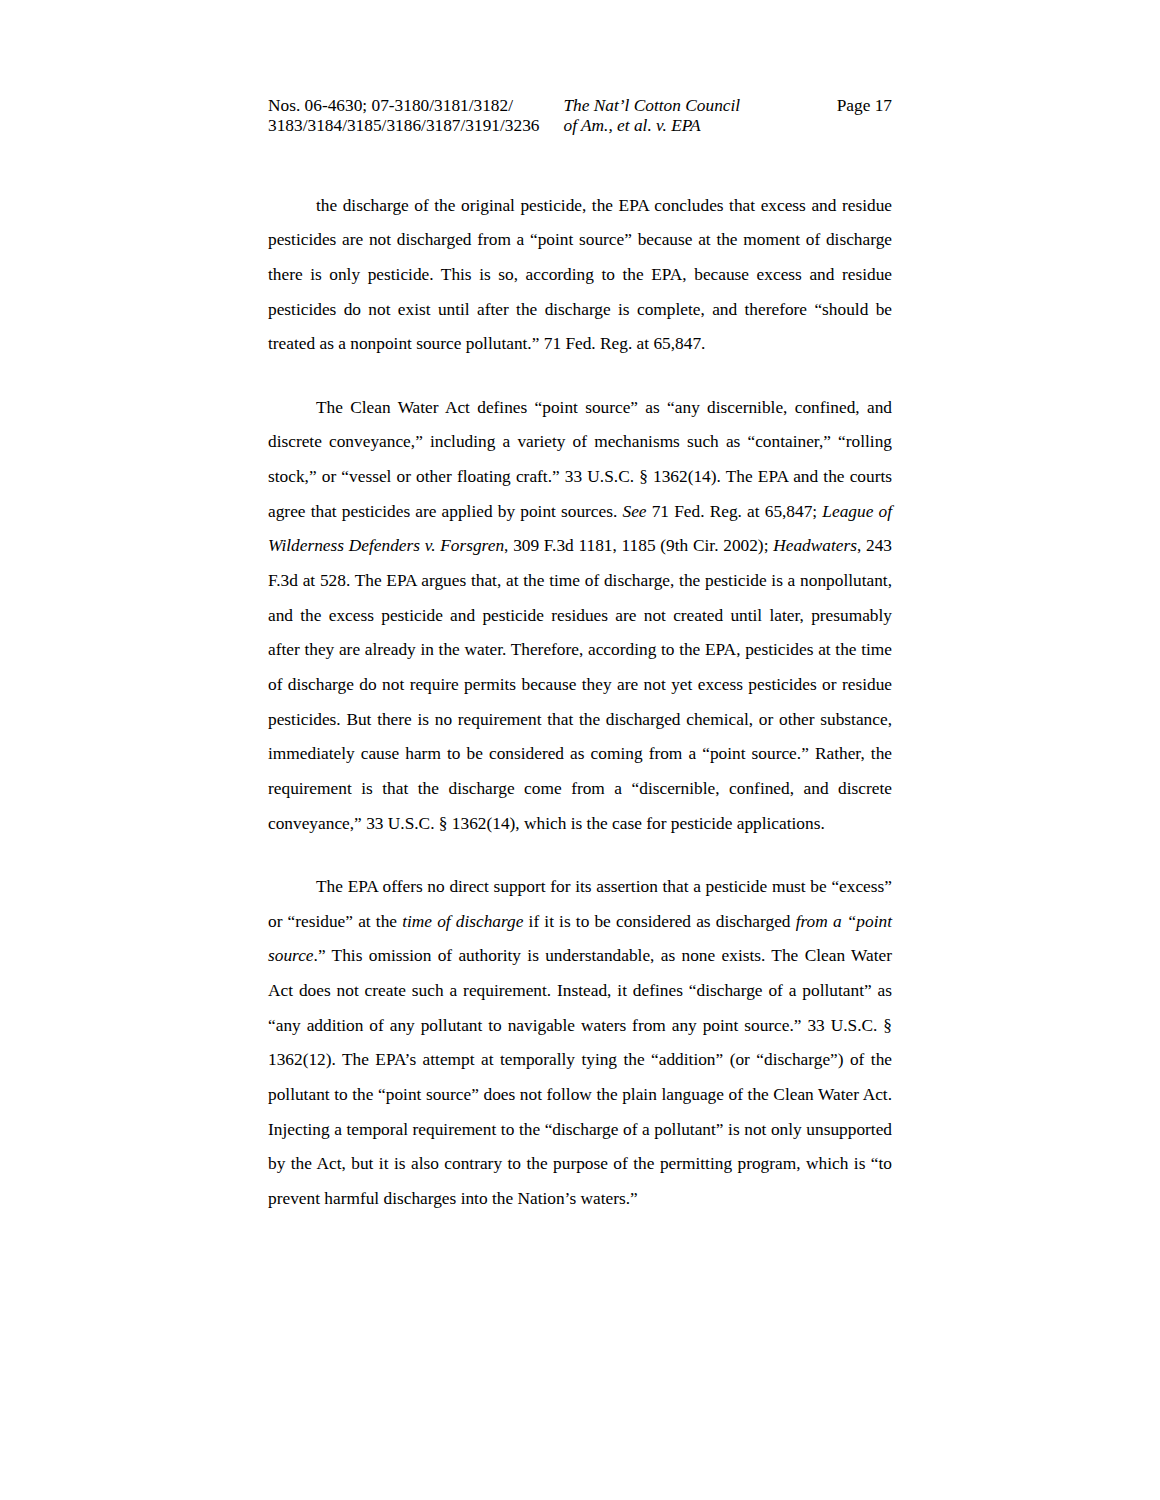Nos. 06-4630; 07-3180/3181/3182/ 3183/3184/3185/3186/3187/3191/3236
The Nat’l Cotton Council of Am., et al. v. EPA
Page 17
the discharge of the original pesticide, the EPA concludes that excess and residue pesticides are not discharged from a “point source” because at the moment of discharge there is only pesticide. This is so, according to the EPA, because excess and residue pesticides do not exist until after the discharge is complete, and therefore “should be treated as a nonpoint source pollutant.” 71 Fed. Reg. at 65,847.
The Clean Water Act defines “point source” as “any discernible, confined, and discrete conveyance,” including a variety of mechanisms such as “container,” “rolling stock,” or “vessel or other floating craft.” 33 U.S.C. § 1362(14). The EPA and the courts agree that pesticides are applied by point sources. See 71 Fed. Reg. at 65,847; League of Wilderness Defenders v. Forsgren, 309 F.3d 1181, 1185 (9th Cir. 2002); Headwaters, 243 F.3d at 528. The EPA argues that, at the time of discharge, the pesticide is a nonpollutant, and the excess pesticide and pesticide residues are not created until later, presumably after they are already in the water. Therefore, according to the EPA, pesticides at the time of discharge do not require permits because they are not yet excess pesticides or residue pesticides. But there is no requirement that the discharged chemical, or other substance, immediately cause harm to be considered as coming from a “point source.” Rather, the requirement is that the discharge come from a “discernible, confined, and discrete conveyance,” 33 U.S.C. § 1362(14), which is the case for pesticide applications.
The EPA offers no direct support for its assertion that a pesticide must be “excess” or “residue” at the time of discharge if it is to be considered as discharged from a “point source.” This omission of authority is understandable, as none exists. The Clean Water Act does not create such a requirement. Instead, it defines “discharge of a pollutant” as “any addition of any pollutant to navigable waters from any point source.” 33 U.S.C. § 1362(12). The EPA’s attempt at temporally tying the “addition” (or “discharge”) of the pollutant to the “point source” does not follow the plain language of the Clean Water Act. Injecting a temporal requirement to the “discharge of a pollutant” is not only unsupported by the Act, but it is also contrary to the purpose of the permitting program, which is “to prevent harmful discharges into the Nation’s waters.”